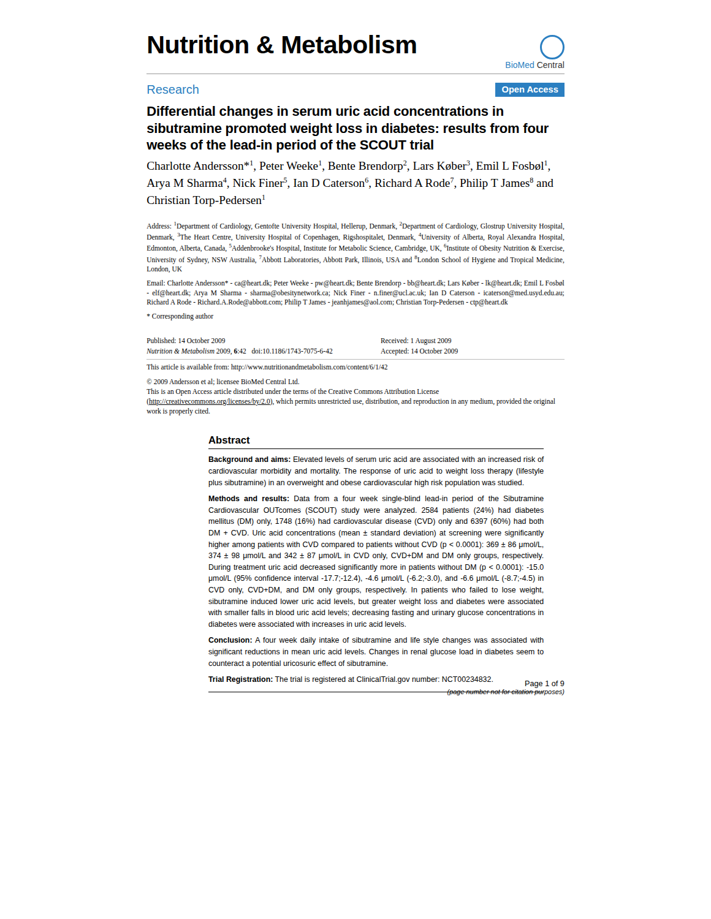Nutrition & Metabolism
BioMed Central
Research
Open Access
Differential changes in serum uric acid concentrations in sibutramine promoted weight loss in diabetes: results from four weeks of the lead-in period of the SCOUT trial
Charlotte Andersson*1, Peter Weeke1, Bente Brendorp2, Lars Køber3, Emil L Fosbøl1, Arya M Sharma4, Nick Finer5, Ian D Caterson6, Richard A Rode7, Philip T James8 and Christian Torp-Pedersen1
Address: 1Department of Cardiology, Gentofte University Hospital, Hellerup, Denmark, 2Department of Cardiology, Glostrup University Hospital, Denmark, 3The Heart Centre, University Hospital of Copenhagen, Rigshospitalet, Denmark, 4University of Alberta, Royal Alexandra Hospital, Edmonton, Alberta, Canada, 5Addenbrooke's Hospital, Institute for Metabolic Science, Cambridge, UK, 6Institute of Obesity Nutrition & Exercise, University of Sydney, NSW Australia, 7Abbott Laboratories, Abbott Park, Illinois, USA and 8London School of Hygiene and Tropical Medicine, London, UK
Email: Charlotte Andersson* - ca@heart.dk; Peter Weeke - pw@heart.dk; Bente Brendorp - bb@heart.dk; Lars Køber - lk@heart.dk; Emil L Fosbøl - elf@heart.dk; Arya M Sharma - sharma@obesitynetwork.ca; Nick Finer - n.finer@ucl.ac.uk; Ian D Caterson - icaterson@med.usyd.edu.au; Richard A Rode - Richard.A.Rode@abbott.com; Philip T James - jeanhjames@aol.com; Christian Torp-Pedersen - ctp@heart.dk
* Corresponding author
| Published: 14 October 2009 | Received: 1 August 2009 |
| Nutrition & Metabolism 2009, 6 :42 doi:10.1186/1743-7075-6-42 | Accepted: 14 October 2009 |
This article is available from: http://www.nutritionandmetabolism.com/content/6/1/42
© 2009 Andersson et al; licensee BioMed Central Ltd.
This is an Open Access article distributed under the terms of the Creative Commons Attribution License (http://creativecommons.org/licenses/by/2.0), which permits unrestricted use, distribution, and reproduction in any medium, provided the original work is properly cited.
Abstract
Background and aims: Elevated levels of serum uric acid are associated with an increased risk of cardiovascular morbidity and mortality. The response of uric acid to weight loss therapy (lifestyle plus sibutramine) in an overweight and obese cardiovascular high risk population was studied.
Methods and results: Data from a four week single-blind lead-in period of the Sibutramine Cardiovascular OUTcomes (SCOUT) study were analyzed. 2584 patients (24%) had diabetes mellitus (DM) only, 1748 (16%) had cardiovascular disease (CVD) only and 6397 (60%) had both DM + CVD. Uric acid concentrations (mean ± standard deviation) at screening were significantly higher among patients with CVD compared to patients without CVD (p < 0.0001): 369 ± 86 μmol/L, 374 ± 98 μmol/L and 342 ± 87 μmol/L in CVD only, CVD+DM and DM only groups, respectively. During treatment uric acid decreased significantly more in patients without DM (p < 0.0001): -15.0 μmol/L (95% confidence interval -17.7;-12.4), -4.6 μmol/L (-6.2;-3.0), and -6.6 μmol/L (-8.7;-4.5) in CVD only, CVD+DM, and DM only groups, respectively. In patients who failed to lose weight, sibutramine induced lower uric acid levels, but greater weight loss and diabetes were associated with smaller falls in blood uric acid levels; decreasing fasting and urinary glucose concentrations in diabetes were associated with increases in uric acid levels.
Conclusion: A four week daily intake of sibutramine and life style changes was associated with significant reductions in mean uric acid levels. Changes in renal glucose load in diabetes seem to counteract a potential uricosuric effect of sibutramine.
Trial Registration: The trial is registered at ClinicalTrial.gov number: NCT00234832.
Page 1 of 9
(page number not for citation purposes)